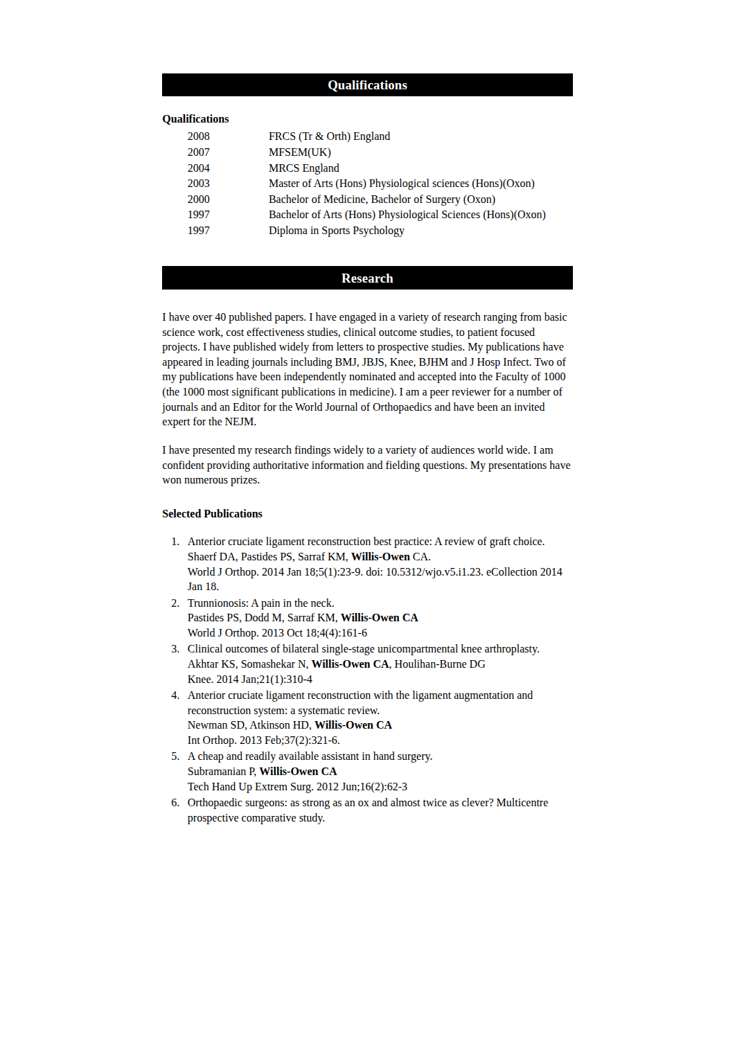Qualifications
Qualifications
| 2008 | FRCS (Tr & Orth) England |
| 2007 | MFSEM(UK) |
| 2004 | MRCS England |
| 2003 | Master of Arts (Hons) Physiological sciences (Hons)(Oxon) |
| 2000 | Bachelor of Medicine, Bachelor of Surgery (Oxon) |
| 1997 | Bachelor of Arts (Hons) Physiological Sciences (Hons)(Oxon) |
| 1997 | Diploma in Sports Psychology |
Research
I have over 40 published papers. I have engaged in a variety of research ranging from basic science work, cost effectiveness studies, clinical outcome studies, to patient focused projects. I have published widely from letters to prospective studies. My publications have appeared in leading journals including BMJ, JBJS, Knee, BJHM and J Hosp Infect. Two of my publications have been independently nominated and accepted into the Faculty of 1000 (the 1000 most significant publications in medicine). I am a peer reviewer for a number of journals and an Editor for the World Journal of Orthopaedics and have been an invited expert for the NEJM.
I have presented my research findings widely to a variety of audiences world wide. I am confident providing authoritative information and fielding questions. My presentations have won numerous prizes.
Selected Publications
Anterior cruciate ligament reconstruction best practice: A review of graft choice. Shaerf DA, Pastides PS, Sarraf KM, Willis-Owen CA. World J Orthop. 2014 Jan 18;5(1):23-9. doi: 10.5312/wjo.v5.i1.23. eCollection 2014 Jan 18.
Trunnionosis: A pain in the neck. Pastides PS, Dodd M, Sarraf KM, Willis-Owen CA World J Orthop. 2013 Oct 18;4(4):161-6
Clinical outcomes of bilateral single-stage unicompartmental knee arthroplasty. Akhtar KS, Somashekar N, Willis-Owen CA, Houlihan-Burne DG Knee. 2014 Jan;21(1):310-4
Anterior cruciate ligament reconstruction with the ligament augmentation and reconstruction system: a systematic review. Newman SD, Atkinson HD, Willis-Owen CA Int Orthop. 2013 Feb;37(2):321-6.
A cheap and readily available assistant in hand surgery. Subramanian P, Willis-Owen CA Tech Hand Up Extrem Surg. 2012 Jun;16(2):62-3
Orthopaedic surgeons: as strong as an ox and almost twice as clever? Multicentre prospective comparative study.